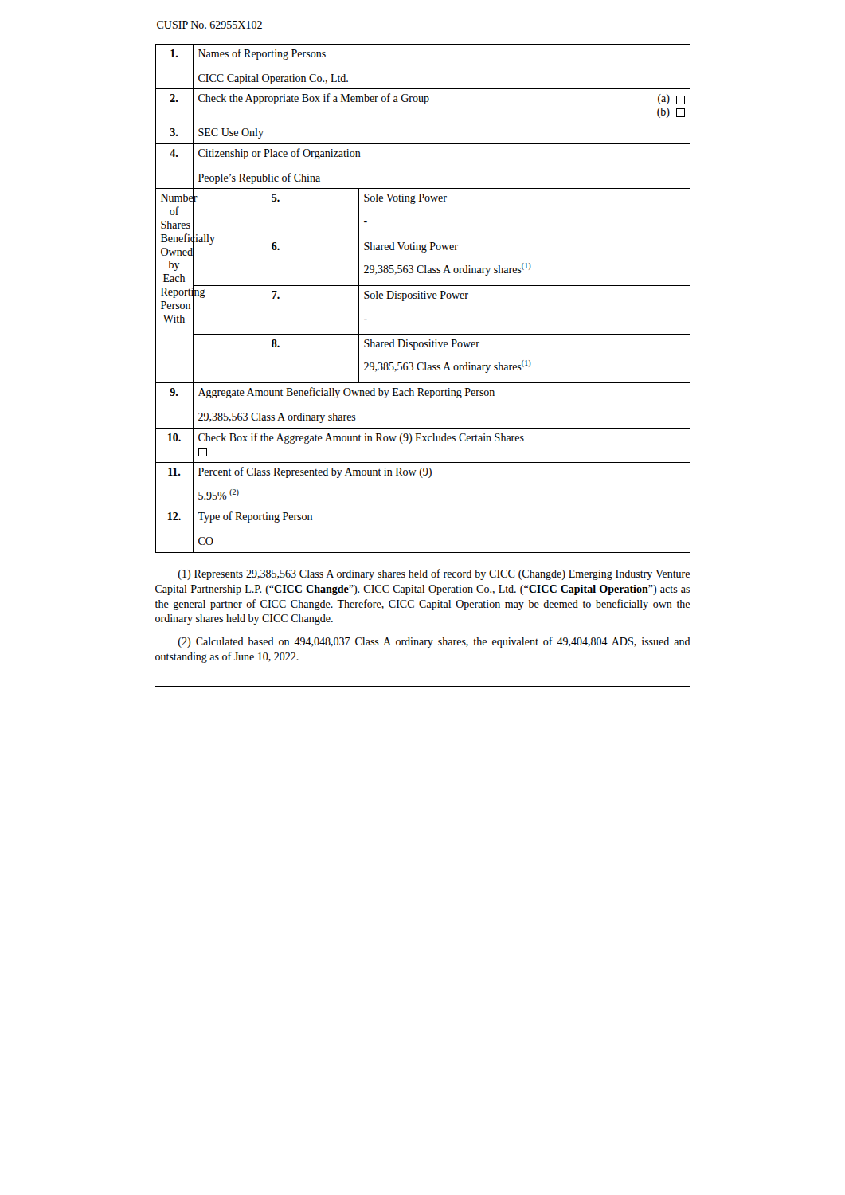CUSIP No. 62955X102
| 1. | Names of Reporting Persons CICC Capital Operation Co., Ltd. |
| 2. | / Check the Appropriate Box if a Member of a Group / (a) / / / (b) / |
| 3. | SEC Use Only |
| 4. | Citizenship or Place of Organization People’s Republic of China |
| Number of Shares Beneficially Owned by Each Reporting Person With | 5. | Sole Voting Power - |
| 6. | Shared Voting Power 29,385,563 Class A ordinary shares (1) |
| 7. | Sole Dispositive Power - |
| 8. | Shared Dispositive Power 29,385,563 Class A ordinary shares (1) |
| 9. | Aggregate Amount Beneficially Owned by Each Reporting Person 29,385,563 Class A ordinary shares |
| 10. | Check Box if the Aggregate Amount in Row (9) Excludes Certain Shares |
| 11. | Percent of Class Represented by Amount in Row (9) 5.95% (2) |
| 12. | Type of Reporting Person CO |
(1) Represents 29,385,563 Class A ordinary shares held of record by CICC (Changde) Emerging Industry Venture Capital Partnership L.P. (“CICC Changde”). CICC Capital Operation Co., Ltd. (“CICC Capital Operation”) acts as the general partner of CICC Changde. Therefore, CICC Capital Operation may be deemed to beneficially own the ordinary shares held by CICC Changde.
(2) Calculated based on 494,048,037 Class A ordinary shares, the equivalent of 49,404,804 ADS, issued and outstanding as of June 10, 2022.